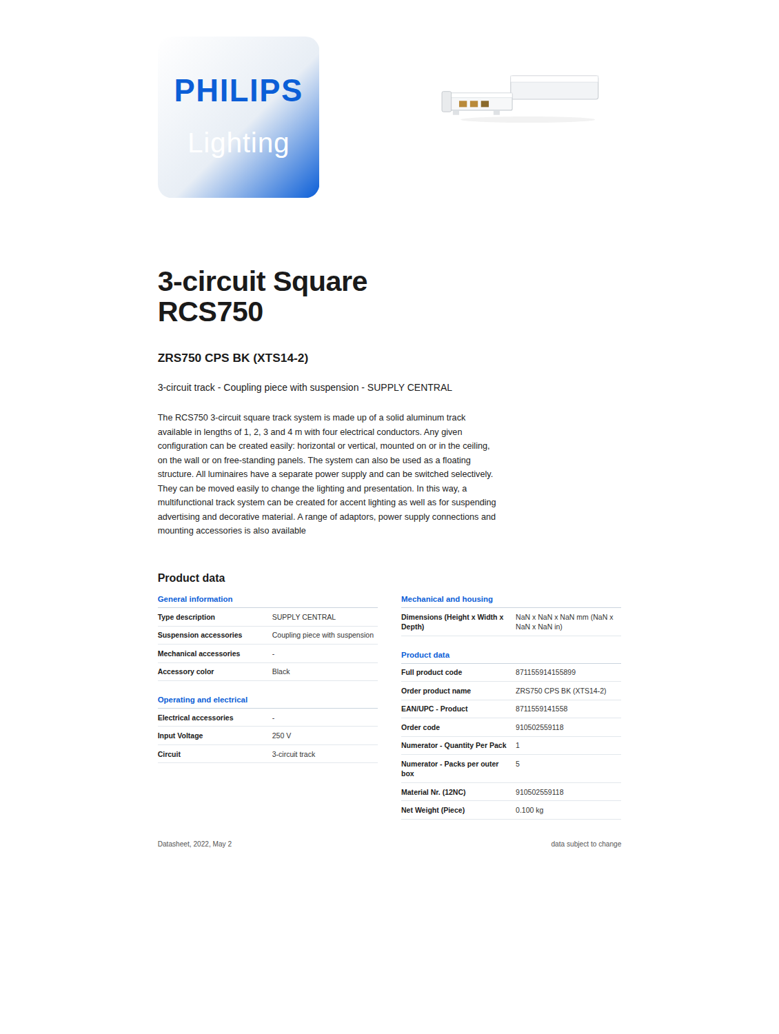PHILIPS Lighting
3-circuit Square
RCS750
ZRS750 CPS BK (XTS14-2)
3-circuit track - Coupling piece with suspension - SUPPLY CENTRAL
The RCS750 3-circuit square track system is made up of a solid aluminum track available in lengths of 1, 2, 3 and 4 m with four electrical conductors. Any given configuration can be created easily: horizontal or vertical, mounted on or in the ceiling, on the wall or on free-standing panels. The system can also be used as a floating structure. All luminaires have a separate power supply and can be switched selectively. They can be moved easily to change the lighting and presentation. In this way, a multifunctional track system can be created for accent lighting as well as for suspending advertising and decorative material. A range of adaptors, power supply connections and mounting accessories is also available
Product data
General information
| Type description | SUPPLY CENTRAL |
| Suspension accessories | Coupling piece with suspension |
| Mechanical accessories | - |
| Accessory color | Black |
Operating and electrical
| Electrical accessories | - |
| Input Voltage | 250 V |
| Circuit | 3-circuit track |
Mechanical and housing
| Dimensions (Height x Width x Depth) | NaN x NaN x NaN mm (NaN x NaN x NaN in) |
Product data
| Full product code | 871155914155899 |
| Order product name | ZRS750 CPS BK (XTS14-2) |
| EAN/UPC - Product | 8711559141558 |
| Order code | 910502559118 |
| Numerator - Quantity Per Pack | 1 |
| Numerator - Packs per outer box | 5 |
| Material Nr. (12NC) | 910502559118 |
| Net Weight (Piece) | 0.100 kg |
Datasheet, 2022, May 2
data subject to change